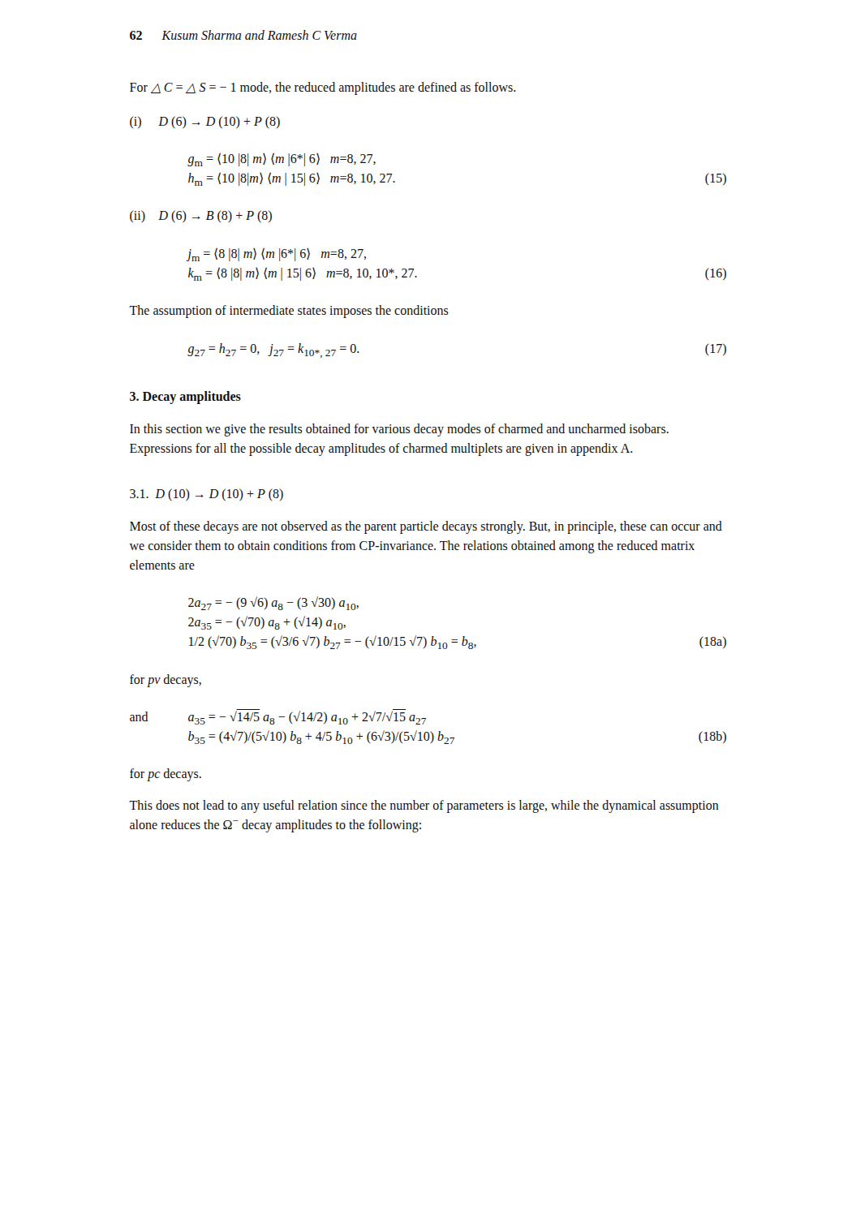62 Kusum Sharma and Ramesh C Verma
For △ C = △ S = − 1 mode, the reduced amplitudes are defined as follows.
(i) D (6) → D (10) + P (8)
gm = ⟨10 |8| m⟩ ⟨m |6*| 6⟩ m=8, 27,
hm = ⟨10 |8|m⟩ ⟨m | 15| 6⟩ m=8, 10, 27. (15)
(ii) D (6) → B (8) + P (8)
jm = ⟨8 |8| m⟩ ⟨m |6*| 6⟩ m=8, 27,
km = ⟨8 |8| m⟩ ⟨m | 15| 6⟩ m=8, 10, 10*, 27. (16)
The assumption of intermediate states imposes the conditions
g27 = h27 = 0, j27 = k10*, 27 = 0. (17)
3. Decay amplitudes
In this section we give the results obtained for various decay modes of charmed and uncharmed isobars. Expressions for all the possible decay amplitudes of charmed multiplets are given in appendix A.
3.1. D (10) → D (10) + P (8)
Most of these decays are not observed as the parent particle decays strongly. But, in principle, these can occur and we consider them to obtain conditions from CP-invariance. The relations obtained among the reduced matrix elements are
2a27 = − (9 √6) a8 − (3 √30) a10,
2a35 = − (√70) a8 + (√14) a10,
1/2 (√70) b35 = (√3/6 √7) b27 = − (√10/15 √7) b10 = b8, (18a)
for pv decays,
and a35 = − √14/5 a8 − (√14/2) a10 + 2√7/√15 a27
b35 = (4√7)/(5√10) b8 + 4/5 b10 + (6√3)/(5√10) b27 (18b)
for pc decays.
This does not lead to any useful relation since the number of parameters is large, while the dynamical assumption alone reduces the Ω− decay amplitudes to the following: